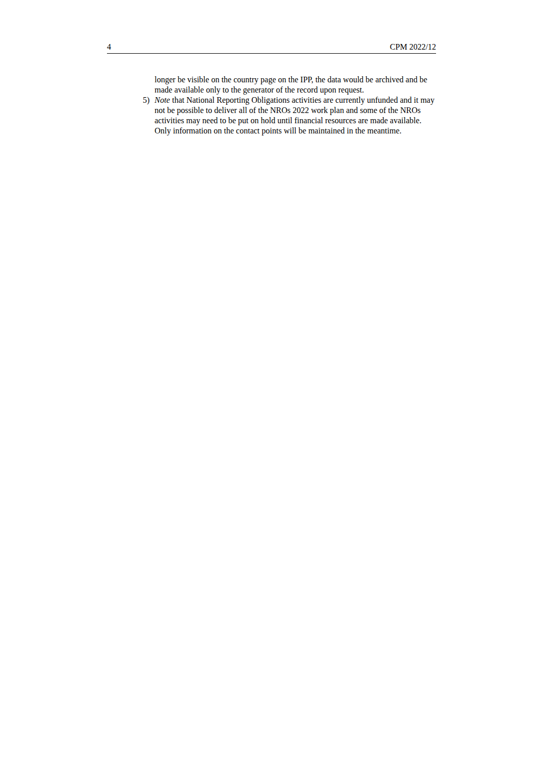4
CPM 2022/12
longer be visible on the country page on the IPP, the data would be archived and be made available only to the generator of the record upon request.
5) Note that National Reporting Obligations activities are currently unfunded and it may not be possible to deliver all of the NROs 2022 work plan and some of the NROs activities may need to be put on hold until financial resources are made available. Only information on the contact points will be maintained in the meantime.